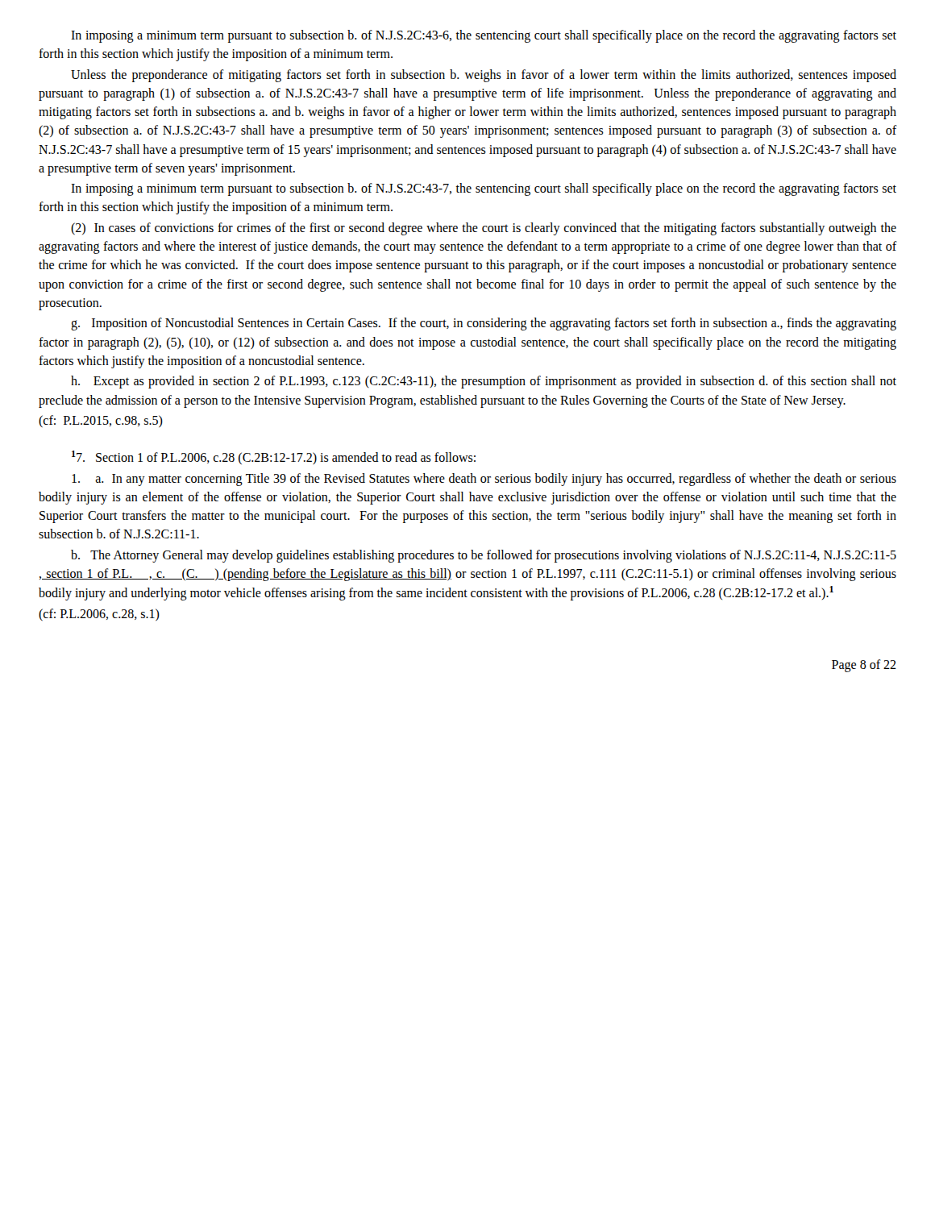In imposing a minimum term pursuant to subsection b. of N.J.S.2C:43-6, the sentencing court shall specifically place on the record the aggravating factors set forth in this section which justify the imposition of a minimum term.
Unless the preponderance of mitigating factors set forth in subsection b. weighs in favor of a lower term within the limits authorized, sentences imposed pursuant to paragraph (1) of subsection a. of N.J.S.2C:43-7 shall have a presumptive term of life imprisonment. Unless the preponderance of aggravating and mitigating factors set forth in subsections a. and b. weighs in favor of a higher or lower term within the limits authorized, sentences imposed pursuant to paragraph (2) of subsection a. of N.J.S.2C:43-7 shall have a presumptive term of 50 years' imprisonment; sentences imposed pursuant to paragraph (3) of subsection a. of N.J.S.2C:43-7 shall have a presumptive term of 15 years' imprisonment; and sentences imposed pursuant to paragraph (4) of subsection a. of N.J.S.2C:43-7 shall have a presumptive term of seven years' imprisonment.
In imposing a minimum term pursuant to subsection b. of N.J.S.2C:43-7, the sentencing court shall specifically place on the record the aggravating factors set forth in this section which justify the imposition of a minimum term.
(2) In cases of convictions for crimes of the first or second degree where the court is clearly convinced that the mitigating factors substantially outweigh the aggravating factors and where the interest of justice demands, the court may sentence the defendant to a term appropriate to a crime of one degree lower than that of the crime for which he was convicted. If the court does impose sentence pursuant to this paragraph, or if the court imposes a noncustodial or probationary sentence upon conviction for a crime of the first or second degree, such sentence shall not become final for 10 days in order to permit the appeal of such sentence by the prosecution.
g. Imposition of Noncustodial Sentences in Certain Cases. If the court, in considering the aggravating factors set forth in subsection a., finds the aggravating factor in paragraph (2), (5), (10), or (12) of subsection a. and does not impose a custodial sentence, the court shall specifically place on the record the mitigating factors which justify the imposition of a noncustodial sentence.
h. Except as provided in section 2 of P.L.1993, c.123 (C.2C:43-11), the presumption of imprisonment as provided in subsection d. of this section shall not preclude the admission of a person to the Intensive Supervision Program, established pursuant to the Rules Governing the Courts of the State of New Jersey.
(cf: P.L.2015, c.98, s.5)
17. Section 1 of P.L.2006, c.28 (C.2B:12-17.2) is amended to read as follows:
1. a. In any matter concerning Title 39 of the Revised Statutes where death or serious bodily injury has occurred, regardless of whether the death or serious bodily injury is an element of the offense or violation, the Superior Court shall have exclusive jurisdiction over the offense or violation until such time that the Superior Court transfers the matter to the municipal court. For the purposes of this section, the term "serious bodily injury" shall have the meaning set forth in subsection b. of N.J.S.2C:11-1.
b. The Attorney General may develop guidelines establishing procedures to be followed for prosecutions involving violations of N.J.S.2C:11-4, N.J.S.2C:11-5 , section 1 of P.L. , c. (C. ) (pending before the Legislature as this bill) or section 1 of P.L.1997, c.111 (C.2C:11-5.1) or criminal offenses involving serious bodily injury and underlying motor vehicle offenses arising from the same incident consistent with the provisions of P.L.2006, c.28 (C.2B:12-17.2 et al.).1
(cf: P.L.2006, c.28, s.1)
Page 8 of 22